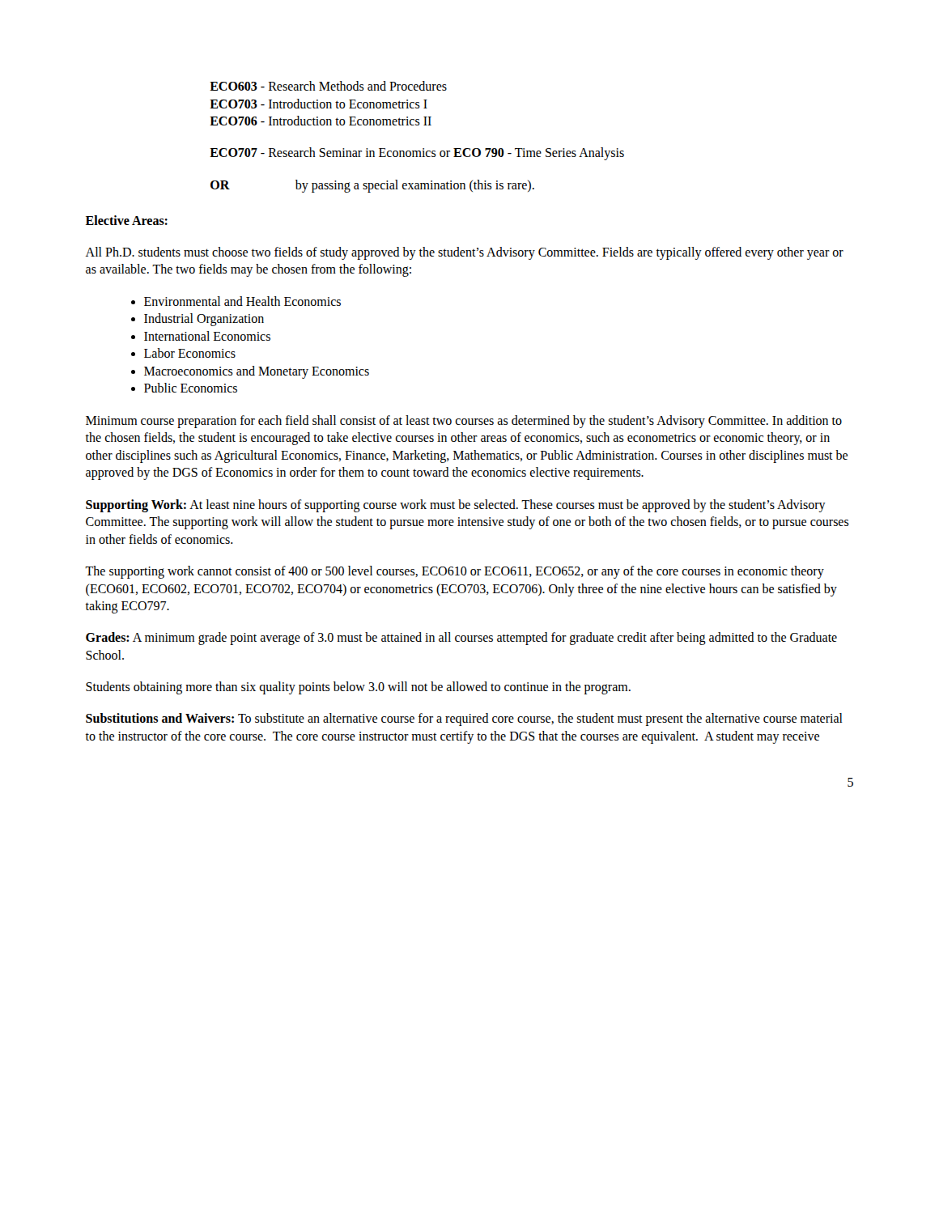ECO603 - Research Methods and Procedures
ECO703 - Introduction to Econometrics I
ECO706 - Introduction to Econometrics II
ECO707 - Research Seminar in Economics or ECO 790 - Time Series Analysis
ORby passing a special examination (this is rare).
Elective Areas:
All Ph.D. students must choose two fields of study approved by the student’s Advisory Committee. Fields are typically offered every other year or as available. The two fields may be chosen from the following:
Environmental and Health Economics
Industrial Organization
International Economics
Labor Economics
Macroeconomics and Monetary Economics
Public Economics
Minimum course preparation for each field shall consist of at least two courses as determined by the student’s Advisory Committee. In addition to the chosen fields, the student is encouraged to take elective courses in other areas of economics, such as econometrics or economic theory, or in other disciplines such as Agricultural Economics, Finance, Marketing, Mathematics, or Public Administration. Courses in other disciplines must be approved by the DGS of Economics in order for them to count toward the economics elective requirements.
Supporting Work: At least nine hours of supporting course work must be selected. These courses must be approved by the student’s Advisory Committee. The supporting work will allow the student to pursue more intensive study of one or both of the two chosen fields, or to pursue courses in other fields of economics.
The supporting work cannot consist of 400 or 500 level courses, ECO610 or ECO611, ECO652, or any of the core courses in economic theory (ECO601, ECO602, ECO701, ECO702, ECO704) or econometrics (ECO703, ECO706). Only three of the nine elective hours can be satisfied by taking ECO797.
Grades: A minimum grade point average of 3.0 must be attained in all courses attempted for graduate credit after being admitted to the Graduate School.
Students obtaining more than six quality points below 3.0 will not be allowed to continue in the program.
Substitutions and Waivers: To substitute an alternative course for a required core course, the student must present the alternative course material to the instructor of the core course. The core course instructor must certify to the DGS that the courses are equivalent. A student may receive
5